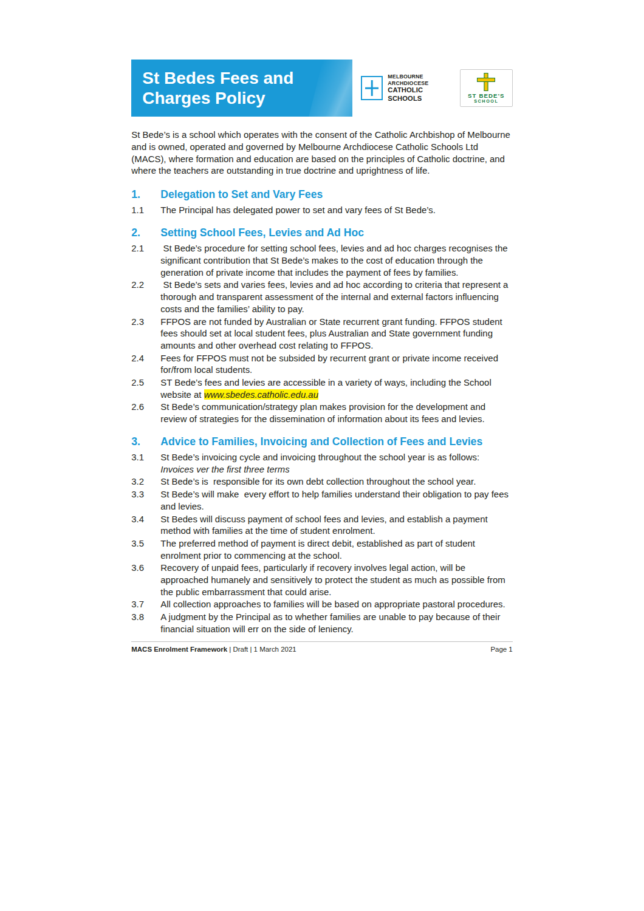St Bedes Fees and Charges Policy
Melbourne
Archdiocese
Catholic Schools
ST BEDE'SSCHOOL
St Bede’s is a school which operates with the consent of the Catholic Archbishop of Melbourne and is owned, operated and governed by Melbourne Archdiocese Catholic Schools Ltd (MACS), where formation and education are based on the principles of Catholic doctrine, and where the teachers are outstanding in true doctrine and uprightness of life.
1. Delegation to Set and Vary Fees
1.1 The Principal has delegated power to set and vary fees of St Bede’s.
2. Setting School Fees, Levies and Ad Hoc
2.1 St Bede’s procedure for setting school fees, levies and ad hoc charges recognises the significant contribution that St Bede’s makes to the cost of education through the generation of private income that includes the payment of fees by families.
2.2 St Bede’s sets and varies fees, levies and ad hoc according to criteria that represent a thorough and transparent assessment of the internal and external factors influencing costs and the families’ ability to pay.
2.3 FFPOS are not funded by Australian or State recurrent grant funding. FFPOS student fees should set at local student fees, plus Australian and State government funding amounts and other overhead cost relating to FFPOS.
2.4 Fees for FFPOS must not be subsided by recurrent grant or private income received for/from local students.
2.5 ST Bede’s fees and levies are accessible in a variety of ways, including the School website at www.sbedes.catholic.edu.au
2.6 St Bede’s communication/strategy plan makes provision for the development and review of strategies for the dissemination of information about its fees and levies.
3. Advice to Families, Invoicing and Collection of Fees and Levies
3.1 St Bede’s invoicing cycle and invoicing throughout the school year is as follows:
Invoices ver the first three terms
3.2 St Bede’s is responsible for its own debt collection throughout the school year.
3.3 St Bede’s will make every effort to help families understand their obligation to pay fees and levies.
3.4 St Bedes will discuss payment of school fees and levies, and establish a payment method with families at the time of student enrolment.
3.5 The preferred method of payment is direct debit, established as part of student enrolment prior to commencing at the school.
3.6 Recovery of unpaid fees, particularly if recovery involves legal action, will be approached humanely and sensitively to protect the student as much as possible from the public embarrassment that could arise.
3.7 All collection approaches to families will be based on appropriate pastoral procedures.
3.8 A judgment by the Principal as to whether families are unable to pay because of their financial situation will err on the side of leniency.
MACS Enrolment Framework | Draft | 1 March 2021
Page 1